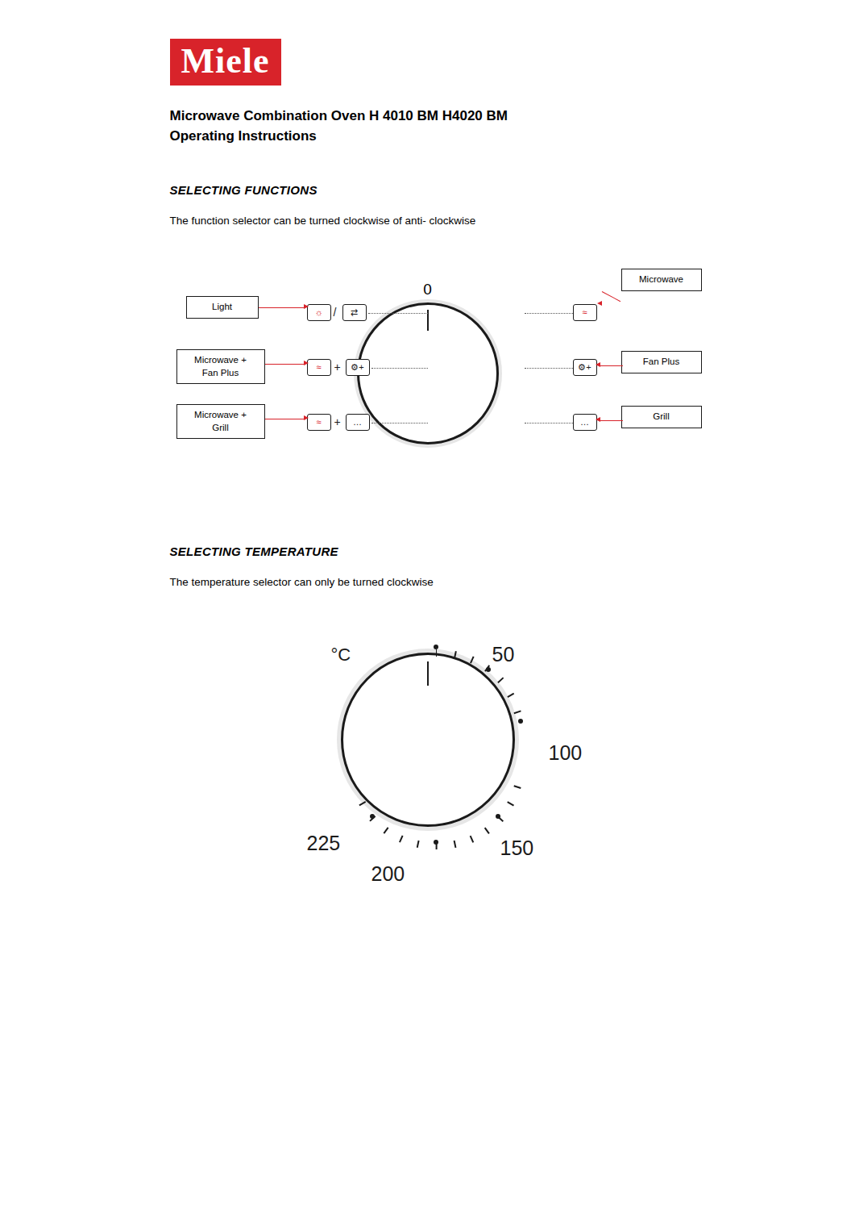Miele
Microwave Combination Oven H 4010 BM H4020 BM
Operating Instructions
SELECTING FUNCTIONS
The function selector can be turned clockwise of anti- clockwise
0
☼
/
⇄
≈
+
⚙+
≈
+
…
≈
⚙+
…
Light
Microwave +
Fan Plus
Microwave +
Grill
Microwave
Fan Plus
Grill
SELECTING TEMPERATURE
The temperature selector can only be turned clockwise
°C
50
100
150
200
225